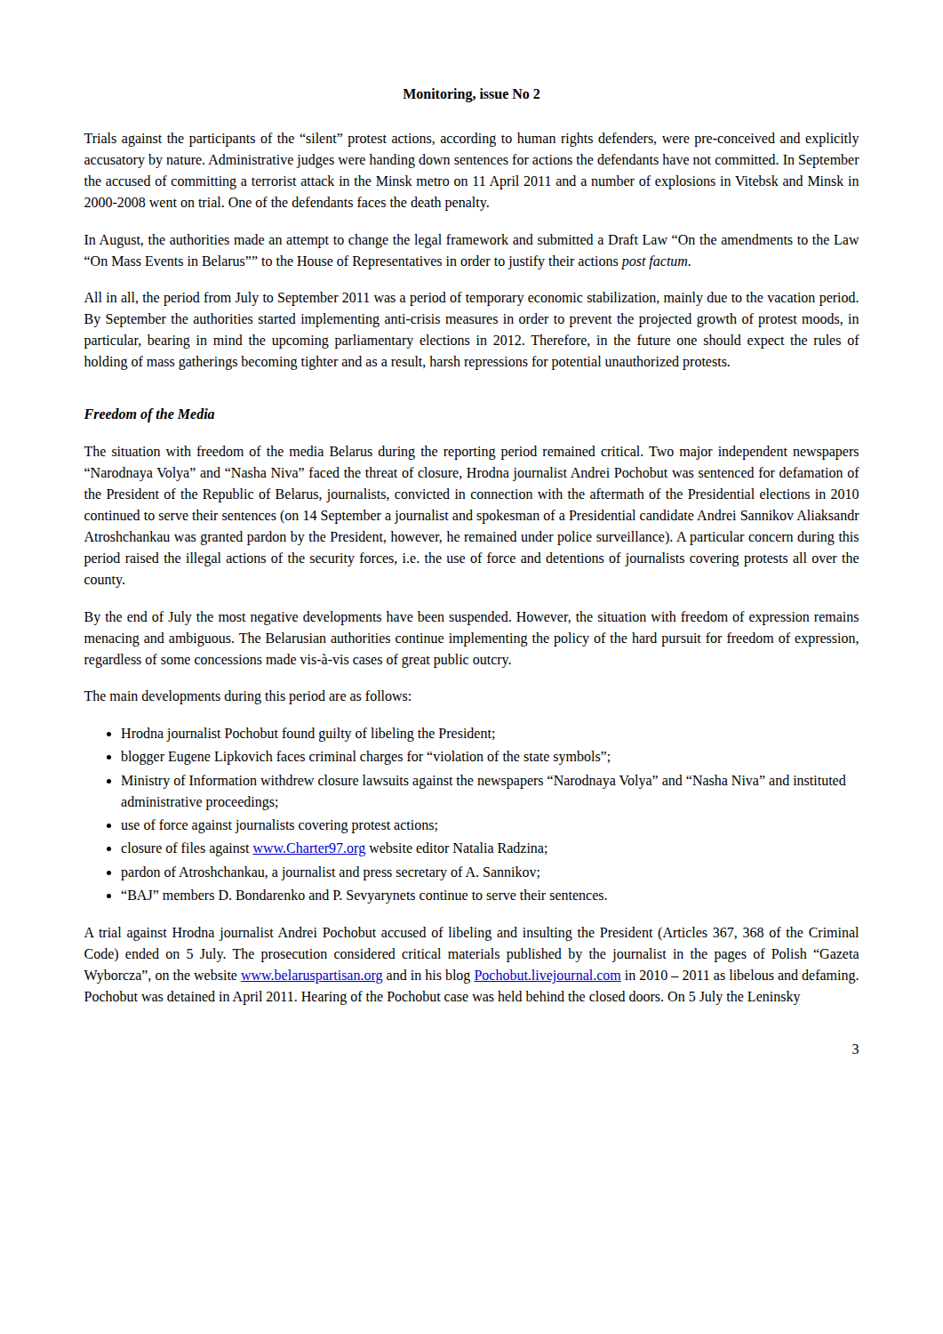Monitoring, issue No 2
Trials against the participants of the “silent” protest actions, according to human rights defenders, were pre-conceived and explicitly accusatory by nature. Administrative judges were handing down sentences for actions the defendants have not committed. In September the accused of committing a terrorist attack in the Minsk metro on 11 April 2011 and a number of explosions in Vitebsk and Minsk in 2000-2008 went on trial. One of the defendants faces the death penalty.
In August, the authorities made an attempt to change the legal framework and submitted a Draft Law “On the amendments to the Law “On Mass Events in Belarus”” to the House of Representatives in order to justify their actions post factum.
All in all, the period from July to September 2011 was a period of temporary economic stabilization, mainly due to the vacation period. By September the authorities started implementing anti-crisis measures in order to prevent the projected growth of protest moods, in particular, bearing in mind the upcoming parliamentary elections in 2012. Therefore, in the future one should expect the rules of holding of mass gatherings becoming tighter and as a result, harsh repressions for potential unauthorized protests.
Freedom of the Media
The situation with freedom of the media Belarus during the reporting period remained critical. Two major independent newspapers “Narodnaya Volya” and “Nasha Niva” faced the threat of closure, Hrodna journalist Andrei Pochobut was sentenced for defamation of the President of the Republic of Belarus, journalists, convicted in connection with the aftermath of the Presidential elections in 2010 continued to serve their sentences (on 14 September a journalist and spokesman of a Presidential candidate Andrei Sannikov Aliaksandr Atroshchankau was granted pardon by the President, however, he remained under police surveillance). A particular concern during this period raised the illegal actions of the security forces, i.e. the use of force and detentions of journalists covering protests all over the county.
By the end of July the most negative developments have been suspended. However, the situation with freedom of expression remains menacing and ambiguous. The Belarusian authorities continue implementing the policy of the hard pursuit for freedom of expression, regardless of some concessions made vis-à-vis cases of great public outcry.
The main developments during this period are as follows:
Hrodna journalist Pochobut found guilty of libeling the President;
blogger Eugene Lipkovich faces criminal charges for “violation of the state symbols”;
Ministry of Information withdrew closure lawsuits against the newspapers “Narodnaya Volya” and “Nasha Niva” and instituted administrative proceedings;
use of force against journalists covering protest actions;
closure of files against www.Charter97.org website editor Natalia Radzina;
pardon of Atroshchankau, a journalist and press secretary of A. Sannikov;
“BAJ” members D. Bondarenko and P. Sevyarynets continue to serve their sentences.
A trial against Hrodna journalist Andrei Pochobut accused of libeling and insulting the President (Articles 367, 368 of the Criminal Code) ended on 5 July. The prosecution considered critical materials published by the journalist in the pages of Polish “Gazeta Wyborcza”, on the website www.belaruspartisan.org and in his blog Pochobut.livejournal.com in 2010 – 2011 as libelous and defaming. Pochobut was detained in April 2011. Hearing of the Pochobut case was held behind the closed doors. On 5 July the Leninsky
3